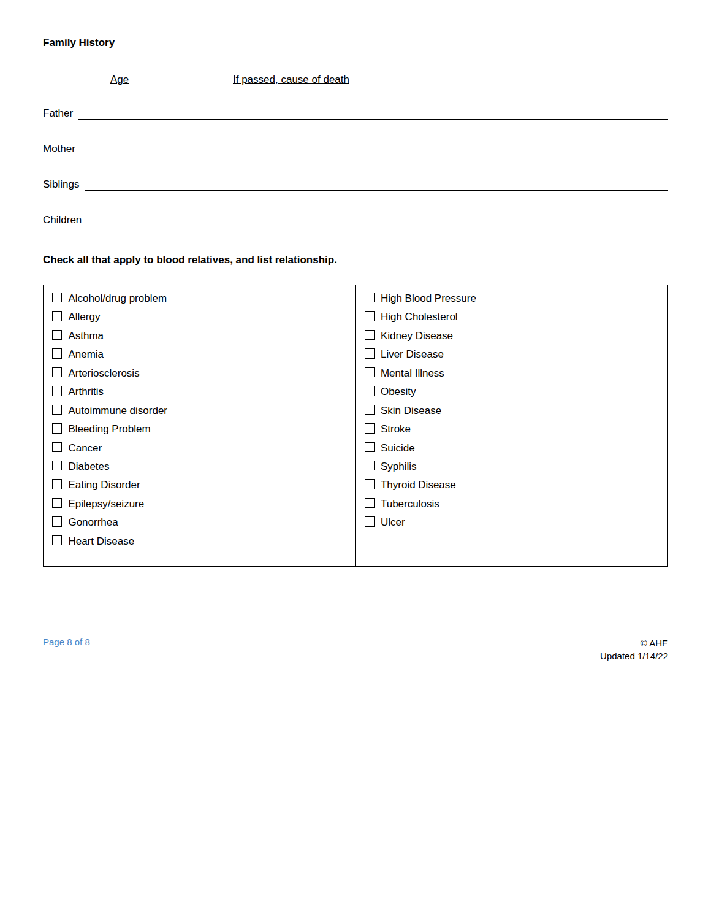Family History
Age If passed, cause of death
Father
Mother
Siblings
Children
Check all that apply to blood relatives, and list relationship.
| Alcohol/drug problem Allergy Asthma Anemia Arteriosclerosis Arthritis Autoimmune disorder Bleeding Problem Cancer Diabetes Eating Disorder Epilepsy/seizure Gonorrhea Heart Disease | High Blood Pressure High Cholesterol Kidney Disease Liver Disease Mental Illness Obesity Skin Disease Stroke Suicide Syphilis Thyroid Disease Tuberculosis Ulcer |
Page 8 of 8 © AHE
Updated 1/14/22